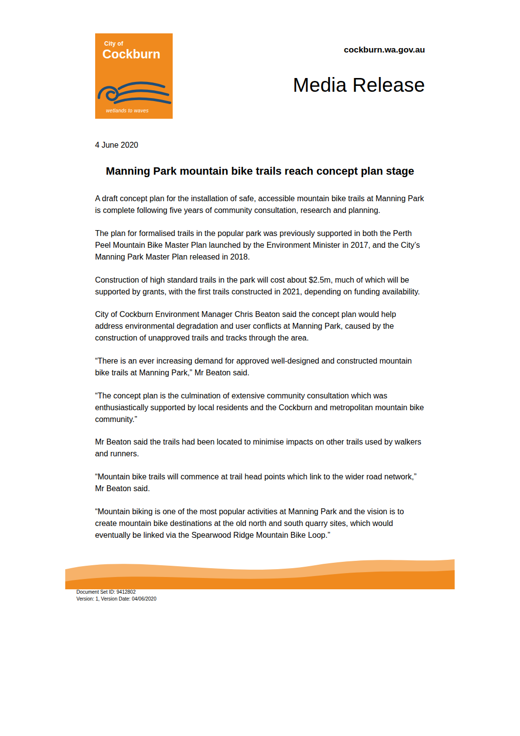City of
Cockburn
wetlands to waves
cockburn.wa.gov.au
Media Release
4 June 2020
Manning Park mountain bike trails reach concept plan stage
A draft concept plan for the installation of safe, accessible mountain bike trails at Manning Park is complete following five years of community consultation, research and planning.
The plan for formalised trails in the popular park was previously supported in both the Perth Peel Mountain Bike Master Plan launched by the Environment Minister in 2017, and the City’s Manning Park Master Plan released in 2018.
Construction of high standard trails in the park will cost about $2.5m, much of which will be supported by grants, with the first trails constructed in 2021, depending on funding availability.
City of Cockburn Environment Manager Chris Beaton said the concept plan would help address environmental degradation and user conflicts at Manning Park, caused by the construction of unapproved trails and tracks through the area.
“There is an ever increasing demand for approved well-designed and constructed mountain bike trails at Manning Park,” Mr Beaton said.
“The concept plan is the culmination of extensive community consultation which was enthusiastically supported by local residents and the Cockburn and metropolitan mountain bike community.”
Mr Beaton said the trails had been located to minimise impacts on other trails used by walkers and runners.
“Mountain bike trails will commence at trail head points which link to the wider road network,” Mr Beaton said.
“Mountain biking is one of the most popular activities at Manning Park and the vision is to create mountain bike destinations at the old north and south quarry sites, which would eventually be linked via the Spearwood Ridge Mountain Bike Loop.”
Document Set ID: 9412802
Version: 1, Version Date: 04/06/2020